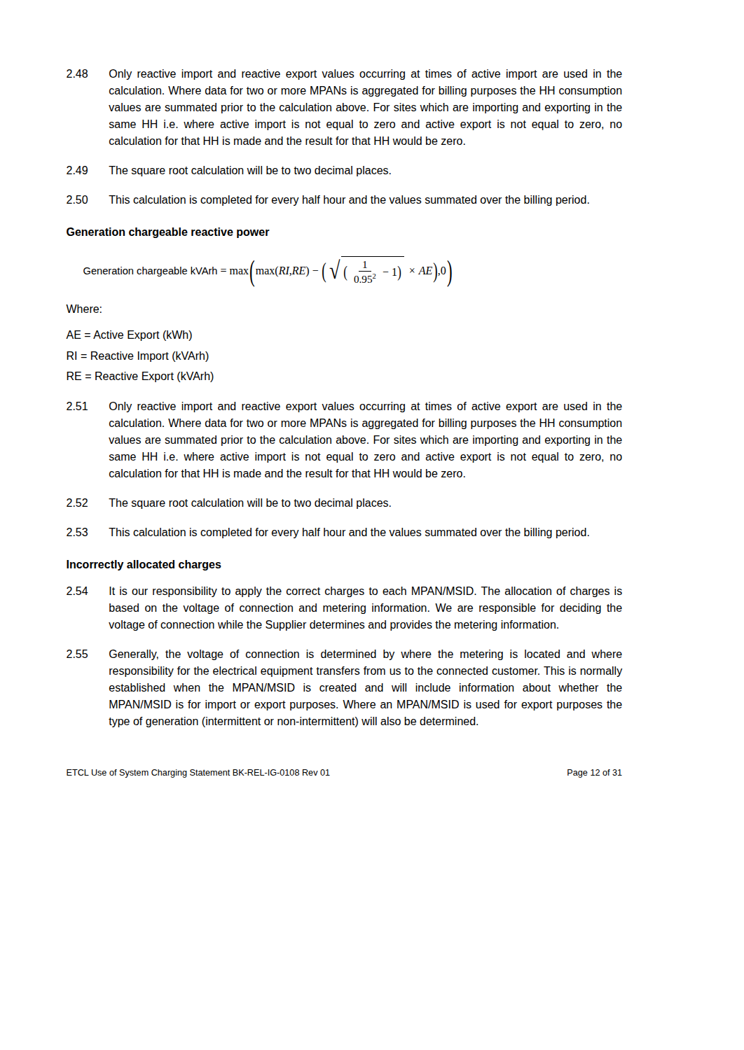2.48
Only reactive import and reactive export values occurring at times of active import are used in the calculation. Where data for two or more MPANs is aggregated for billing purposes the HH consumption values are summated prior to the calculation above. For sites which are importing and exporting in the same HH i.e. where active import is not equal to zero and active export is not equal to zero, no calculation for that HH is made and the result for that HH would be zero.
2.49
The square root calculation will be to two decimal places.
2.50
This calculation is completed for every half hour and the values summated over the billing period.
Generation chargeable reactive power
Generation chargeable kVArh = max ( max(RI,RE) − ( √ ( 10.952 − 1 ) × AE ) ,0 )
Where:
AE = Active Export (kWh)
RI = Reactive Import (kVArh)
RE = Reactive Export (kVArh)
2.51
Only reactive import and reactive export values occurring at times of active export are used in the calculation. Where data for two or more MPANs is aggregated for billing purposes the HH consumption values are summated prior to the calculation above. For sites which are importing and exporting in the same HH i.e. where active import is not equal to zero and active export is not equal to zero, no calculation for that HH is made and the result for that HH would be zero.
2.52
The square root calculation will be to two decimal places.
2.53
This calculation is completed for every half hour and the values summated over the billing period.
Incorrectly allocated charges
2.54
It is our responsibility to apply the correct charges to each MPAN/MSID. The allocation of charges is based on the voltage of connection and metering information. We are responsible for deciding the voltage of connection while the Supplier determines and provides the metering information.
2.55
Generally, the voltage of connection is determined by where the metering is located and where responsibility for the electrical equipment transfers from us to the connected customer. This is normally established when the MPAN/MSID is created and will include information about whether the MPAN/MSID is for import or export purposes. Where an MPAN/MSID is used for export purposes the type of generation (intermittent or non-intermittent) will also be determined.
ETCL Use of System Charging Statement BK-REL-IG-0108 Rev 01 Page 12 of 31